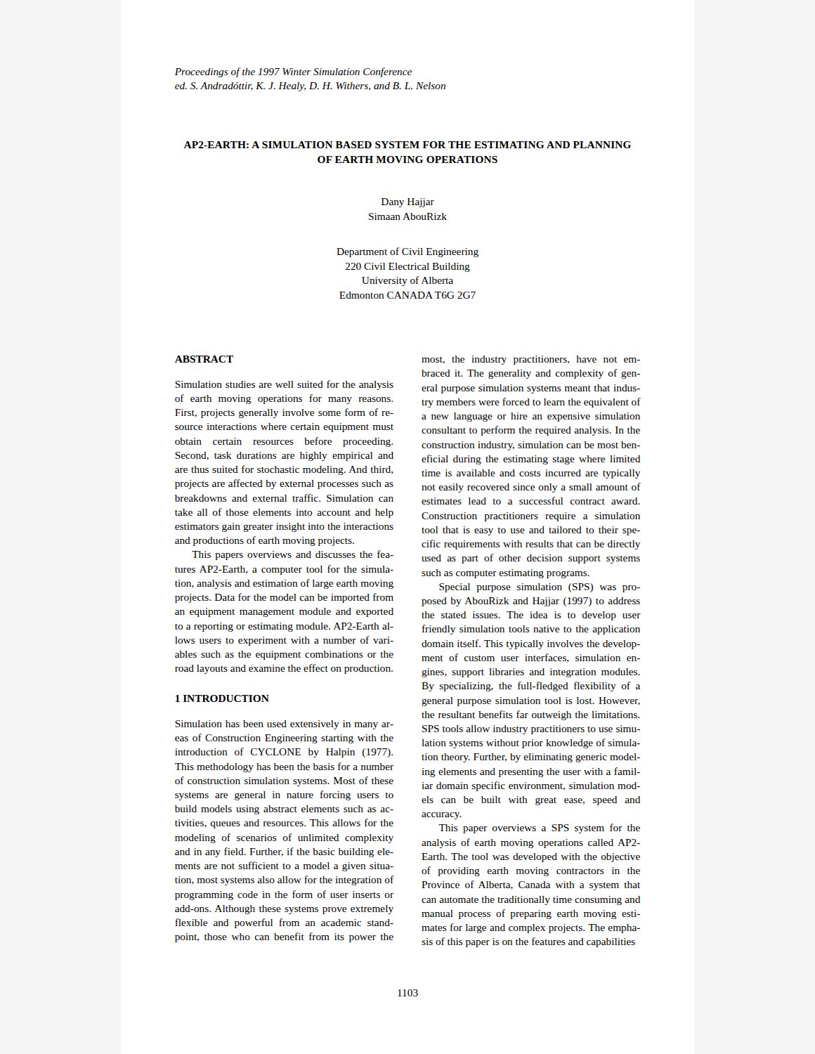Proceedings of the 1997 Winter Simulation Conference
ed. S. Andradóttir, K. J. Healy, D. H. Withers, and B. L. Nelson
AP2-Earth: A Simulation Based System for the Estimating and Planning of Earth Moving Operations
Dany Hajjar
Simaan AbouRizk
Department of Civil Engineering
220 Civil Electrical Building
University of Alberta
Edmonton CANADA T6G 2G7
ABSTRACT
Simulation studies are well suited for the analysis of earth moving operations for many reasons. First, projects generally involve some form of resource interactions where certain equipment must obtain certain resources before proceeding. Second, task durations are highly empirical and are thus suited for stochastic modeling. And third, projects are affected by external processes such as breakdowns and external traffic. Simulation can take all of those elements into account and help estimators gain greater insight into the interactions and productions of earth moving projects.
This papers overviews and discusses the features AP2-Earth, a computer tool for the simulation, analysis and estimation of large earth moving projects. Data for the model can be imported from an equipment management module and exported to a reporting or estimating module. AP2-Earth allows users to experiment with a number of variables such as the equipment combinations or the road layouts and examine the effect on production.
1 INTRODUCTION
Simulation has been used extensively in many areas of Construction Engineering starting with the introduction of CYCLONE by Halpin (1977). This methodology has been the basis for a number of construction simulation systems. Most of these systems are general in nature forcing users to build models using abstract elements such as activities, queues and resources. This allows for the modeling of scenarios of unlimited complexity and in any field. Further, if the basic building elements are not sufficient to a model a given situation, most systems also allow for the integration of programming code in the form of user inserts or add-ons. Although these systems prove extremely flexible and powerful from an academic standpoint, those who can benefit from its power the most, the industry practitioners, have not embraced it. The generality and complexity of general purpose simulation systems meant that industry members were forced to learn the equivalent of a new language or hire an expensive simulation consultant to perform the required analysis. In the construction industry, simulation can be most beneficial during the estimating stage where limited time is available and costs incurred are typically not easily recovered since only a small amount of estimates lead to a successful contract award. Construction practitioners require a simulation tool that is easy to use and tailored to their specific requirements with results that can be directly used as part of other decision support systems such as computer estimating programs.
Special purpose simulation (SPS) was proposed by AbouRizk and Hajjar (1997) to address the stated issues. The idea is to develop user friendly simulation tools native to the application domain itself. This typically involves the development of custom user interfaces, simulation engines, support libraries and integration modules. By specializing, the full-fledged flexibility of a general purpose simulation tool is lost. However, the resultant benefits far outweigh the limitations. SPS tools allow industry practitioners to use simulation systems without prior knowledge of simulation theory. Further, by eliminating generic modeling elements and presenting the user with a familiar domain specific environment, simulation models can be built with great ease, speed and accuracy.
This paper overviews a SPS system for the analysis of earth moving operations called AP2-Earth. The tool was developed with the objective of providing earth moving contractors in the Province of Alberta, Canada with a system that can automate the traditionally time consuming and manual process of preparing earth moving estimates for large and complex projects. The emphasis of this paper is on the features and capabilities
1103